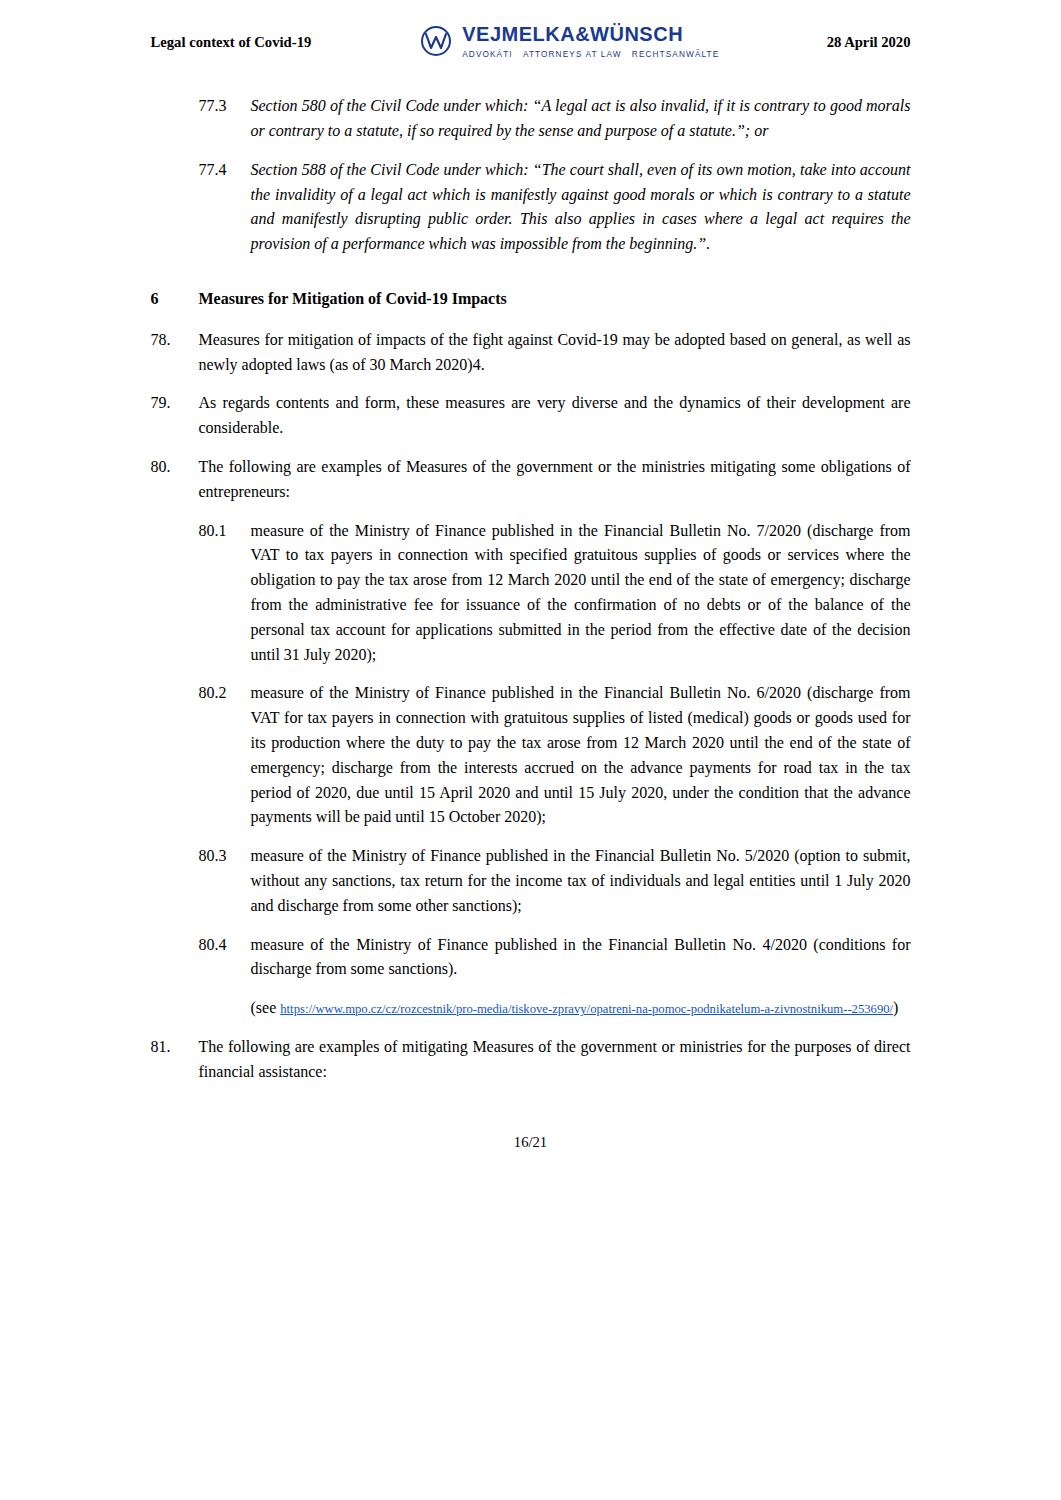Legal context of Covid-19
VEJMELKA&WÜNSCH
Advokáti Attorneys at Law Rechtsanwälte
28 April 2020
77.3
Section 580 of the Civil Code under which: “A legal act is also invalid, if it is contrary to good morals or contrary to a statute, if so required by the sense and purpose of a statute.”; or
77.4
Section 588 of the Civil Code under which: “The court shall, even of its own motion, take into account the invalidity of a legal act which is manifestly against good morals or which is contrary to a statute and manifestly disrupting public order. This also applies in cases where a legal act requires the provision of a performance which was impossible from the beginning.”.
6 Measures for Mitigation of Covid-19 Impacts
78.
Measures for mitigation of impacts of the fight against Covid-19 may be adopted based on general, as well as newly adopted laws (as of 30 March 2020)4.
79.
As regards contents and form, these measures are very diverse and the dynamics of their development are considerable.
80.
The following are examples of Measures of the government or the ministries mitigating some obligations of entrepreneurs:
80.1
measure of the Ministry of Finance published in the Financial Bulletin No. 7/2020 (discharge from VAT to tax payers in connection with specified gratuitous supplies of goods or services where the obligation to pay the tax arose from 12 March 2020 until the end of the state of emergency; discharge from the administrative fee for issuance of the confirmation of no debts or of the balance of the personal tax account for applications submitted in the period from the effective date of the decision until 31 July 2020);
80.2
measure of the Ministry of Finance published in the Financial Bulletin No. 6/2020 (discharge from VAT for tax payers in connection with gratuitous supplies of listed (medical) goods or goods used for its production where the duty to pay the tax arose from 12 March 2020 until the end of the state of emergency; discharge from the interests accrued on the advance payments for road tax in the tax period of 2020, due until 15 April 2020 and until 15 July 2020, under the condition that the advance payments will be paid until 15 October 2020);
80.3
measure of the Ministry of Finance published in the Financial Bulletin No. 5/2020 (option to submit, without any sanctions, tax return for the income tax of individuals and legal entities until 1 July 2020 and discharge from some other sanctions);
80.4
measure of the Ministry of Finance published in the Financial Bulletin No. 4/2020 (conditions for discharge from some sanctions).
(see https://www.mpo.cz/cz/rozcestnik/pro-media/tiskove-zpravy/opatreni-na-pomoc-podnikatelum-a-zivnostnikum--253690/)
81.
The following are examples of mitigating Measures of the government or ministries for the purposes of direct financial assistance:
16/21